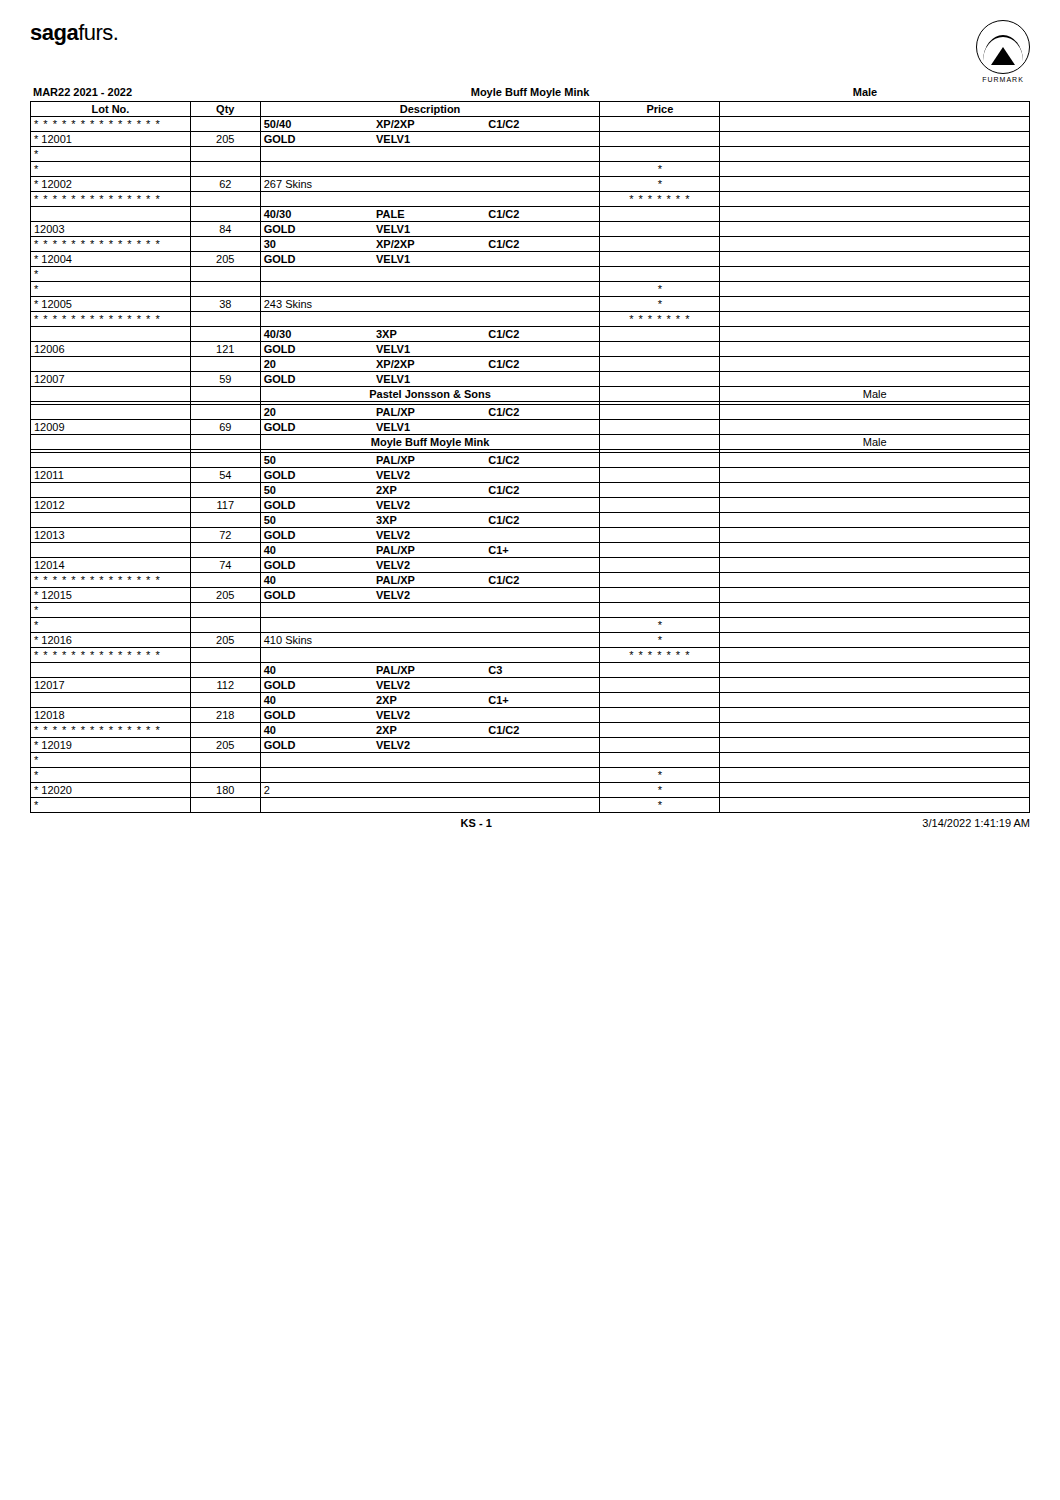sagafurs.
FURMARK
| MAR22 2021 - 2022 | Moyle Buff Moyle Mink | Male |
| Lot No. | Qty | Description | Price | |
| --- | --- | --- | --- | --- |
| * * * * * * * * * * * * * * | | 50/40 XP/2XP C1/C2 | | |
| * 12001 | 205 | GOLD VELV1 | | |
| * | | | | |
| * | | | * | |
| * 12002 | 62 | 267 Skins | * | |
| * * * * * * * * * * * * * * | | | * * * * * * * | |
| | | 40/30 PALE C1/C2 | | |
| 12003 | 84 | GOLD VELV1 | | |
| * * * * * * * * * * * * * * | | 30 XP/2XP C1/C2 | | |
| * 12004 | 205 | GOLD VELV1 | | |
| * | | | | |
| * | | | * | |
| * 12005 | 38 | 243 Skins | * | |
| * * * * * * * * * * * * * * | | | * * * * * * * | |
| | | 40/30 3XP C1/C2 | | |
| 12006 | 121 | GOLD VELV1 | | |
| | | 20 XP/2XP C1/C2 | | |
| 12007 | 59 | GOLD VELV1 | | |
| | | Pastel Jonsson & Sons | | Male |
| | | 20 PAL/XP C1/C2 | | |
| 12009 | 69 | GOLD VELV1 | | |
| | | Moyle Buff Moyle Mink | | Male |
| | | 50 PAL/XP C1/C2 | | |
| 12011 | 54 | GOLD VELV2 | | |
| | | 50 2XP C1/C2 | | |
| 12012 | 117 | GOLD VELV2 | | |
| | | 50 3XP C1/C2 | | |
| 12013 | 72 | GOLD VELV2 | | |
| | | 40 PAL/XP C1+ | | |
| 12014 | 74 | GOLD VELV2 | | |
| * * * * * * * * * * * * * * | | 40 PAL/XP C1/C2 | | |
| * 12015 | 205 | GOLD VELV2 | | |
| * | | | | |
| * | | | * | |
| * 12016 | 205 | 410 Skins | * | |
| * * * * * * * * * * * * * * | | | * * * * * * * | |
| | | 40 PAL/XP C3 | | |
| 12017 | 112 | GOLD VELV2 | | |
| | | 40 2XP C1+ | | |
| 12018 | 218 | GOLD VELV2 | | |
| * * * * * * * * * * * * * * | | 40 2XP C1/C2 | | |
| * 12019 | 205 | GOLD VELV2 | | |
| * | | | | |
| * | | | * | |
| * 12020 | 180 | 2 | * | |
| * | | | * | |
KS - 1
3/14/2022 1:41:19 AM